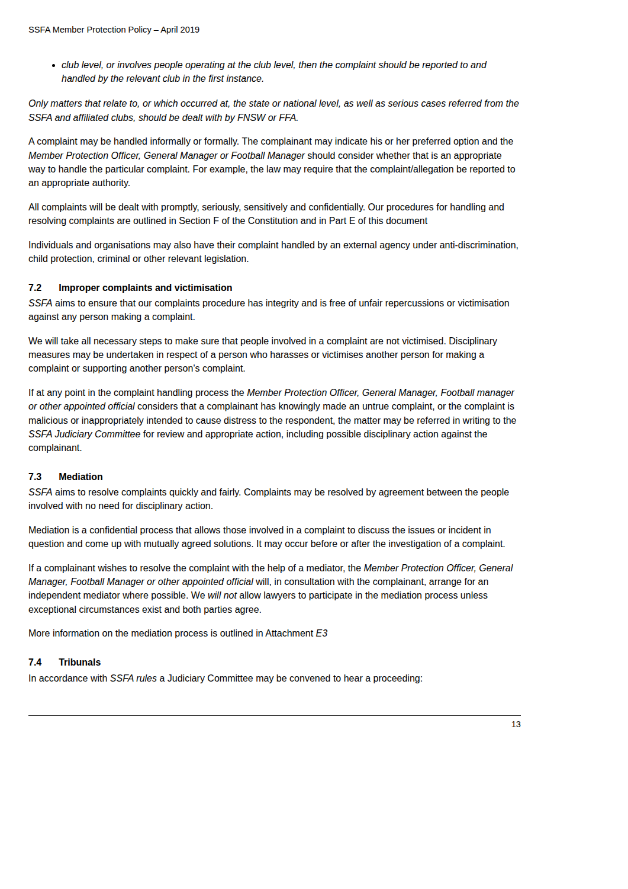SSFA Member Protection Policy – April 2019
club level, or involves people operating at the club level, then the complaint should be reported to and handled by the relevant club in the first instance.
Only matters that relate to, or which occurred at, the state or national level, as well as serious cases referred from the SSFA and affiliated clubs, should be dealt with by FNSW or FFA.
A complaint may be handled informally or formally. The complainant may indicate his or her preferred option and the Member Protection Officer, General Manager or Football Manager should consider whether that is an appropriate way to handle the particular complaint. For example, the law may require that the complaint/allegation be reported to an appropriate authority.
All complaints will be dealt with promptly, seriously, sensitively and confidentially. Our procedures for handling and resolving complaints are outlined in Section F of the Constitution and in Part E of this document
Individuals and organisations may also have their complaint handled by an external agency under anti-discrimination, child protection, criminal or other relevant legislation.
7.2 Improper complaints and victimisation
SSFA aims to ensure that our complaints procedure has integrity and is free of unfair repercussions or victimisation against any person making a complaint.
We will take all necessary steps to make sure that people involved in a complaint are not victimised. Disciplinary measures may be undertaken in respect of a person who harasses or victimises another person for making a complaint or supporting another person's complaint.
If at any point in the complaint handling process the Member Protection Officer, General Manager, Football manager or other appointed official considers that a complainant has knowingly made an untrue complaint, or the complaint is malicious or inappropriately intended to cause distress to the respondent, the matter may be referred in writing to the SSFA Judiciary Committee for review and appropriate action, including possible disciplinary action against the complainant.
7.3 Mediation
SSFA aims to resolve complaints quickly and fairly. Complaints may be resolved by agreement between the people involved with no need for disciplinary action.
Mediation is a confidential process that allows those involved in a complaint to discuss the issues or incident in question and come up with mutually agreed solutions. It may occur before or after the investigation of a complaint.
If a complainant wishes to resolve the complaint with the help of a mediator, the Member Protection Officer, General Manager, Football Manager or other appointed official will, in consultation with the complainant, arrange for an independent mediator where possible. We will not allow lawyers to participate in the mediation process unless exceptional circumstances exist and both parties agree.
More information on the mediation process is outlined in Attachment E3
7.4 Tribunals
In accordance with SSFA rules a Judiciary Committee may be convened to hear a proceeding:
13